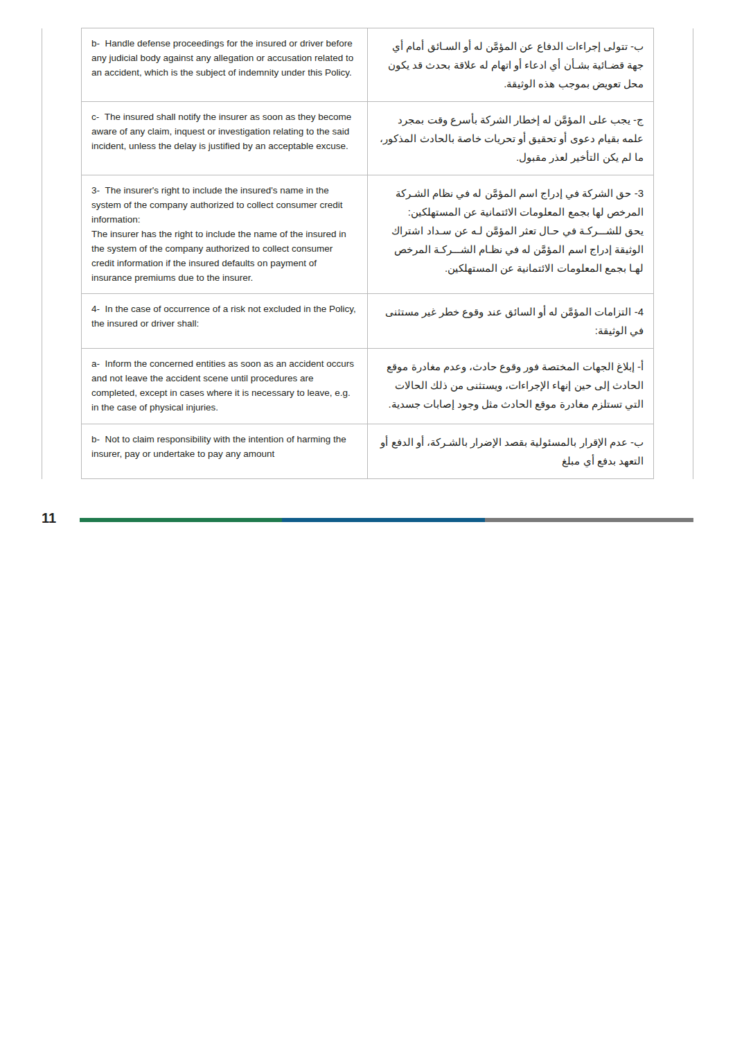| | b- Handle defense proceedings for the insured or driver before any judicial body against any allegation or accusation related to an accident, which is the subject of indemnity under this Policy. | ب- تتولى إجراءات الدفاع عن المؤمَّن له أو السـائق أمام أي جهة قضـائية بشـأن أي ادعاء أو اتهام له علاقة بحدث قد يكون محل تعويض بموجب هذه الوثيقة. | |
| | c- The insured shall notify the insurer as soon as they become aware of any claim, inquest or investigation relating to the said incident, unless the delay is justified by an acceptable excuse. | ج- يجب على المؤمَّن له إخطار الشركة بأسرع وقت بمجرد علمه بقيام دعوى أو تحقيق أو تحريات خاصة بالحادث المذكور، ما لم يكن التأخير لعذر مقبول. | |
| | 3- The insurer's right to include the insured's name in the system of the company authorized to collect consumer credit information: The insurer has the right to include the name of the insured in the system of the company authorized to collect consumer credit information if the insured defaults on payment of insurance premiums due to the insurer. | 3- حق الشركة في إدراج اسم المؤمَّن له في نظام الشـركة المرخص لها بجمع المعلومات الائتمانية عن المستهلكين: يحق للشـــركـة في حـال تعثر المؤمَّن لـه عن سـداد اشتراك الوثيقة إدراج اسم المؤمَّن له في نظـام الشـــركـة المرخص لهـا بجمع المعلومات الائتمانية عن المستهلكين. | |
| | 4- In the case of occurrence of a risk not excluded in the Policy, the insured or driver shall: | 4- التزامات المؤمَّن له أو السائق عند وقوع خطر غير مستثنى في الوثيقة: | |
| | a- Inform the concerned entities as soon as an accident occurs and not leave the accident scene until procedures are completed, except in cases where it is necessary to leave, e.g. in the case of physical injuries. | أ- إبلاغ الجهات المختصة فور وقوع حادث، وعدم مغادرة موقع الحادث إلى حين إنهاء الإجراءات، ويستثنى من ذلك الحالات التي تستلزم مغادرة موقع الحادث مثل وجود إصابات جسدية. | |
| | b- Not to claim responsibility with the intention of harming the insurer, pay or undertake to pay any amount | ب- عدم الإقرار بالمسئولية بقصد الإضرار بالشـركة، أو الدفع أو التعهد بدفع أي مبلغ | |
11